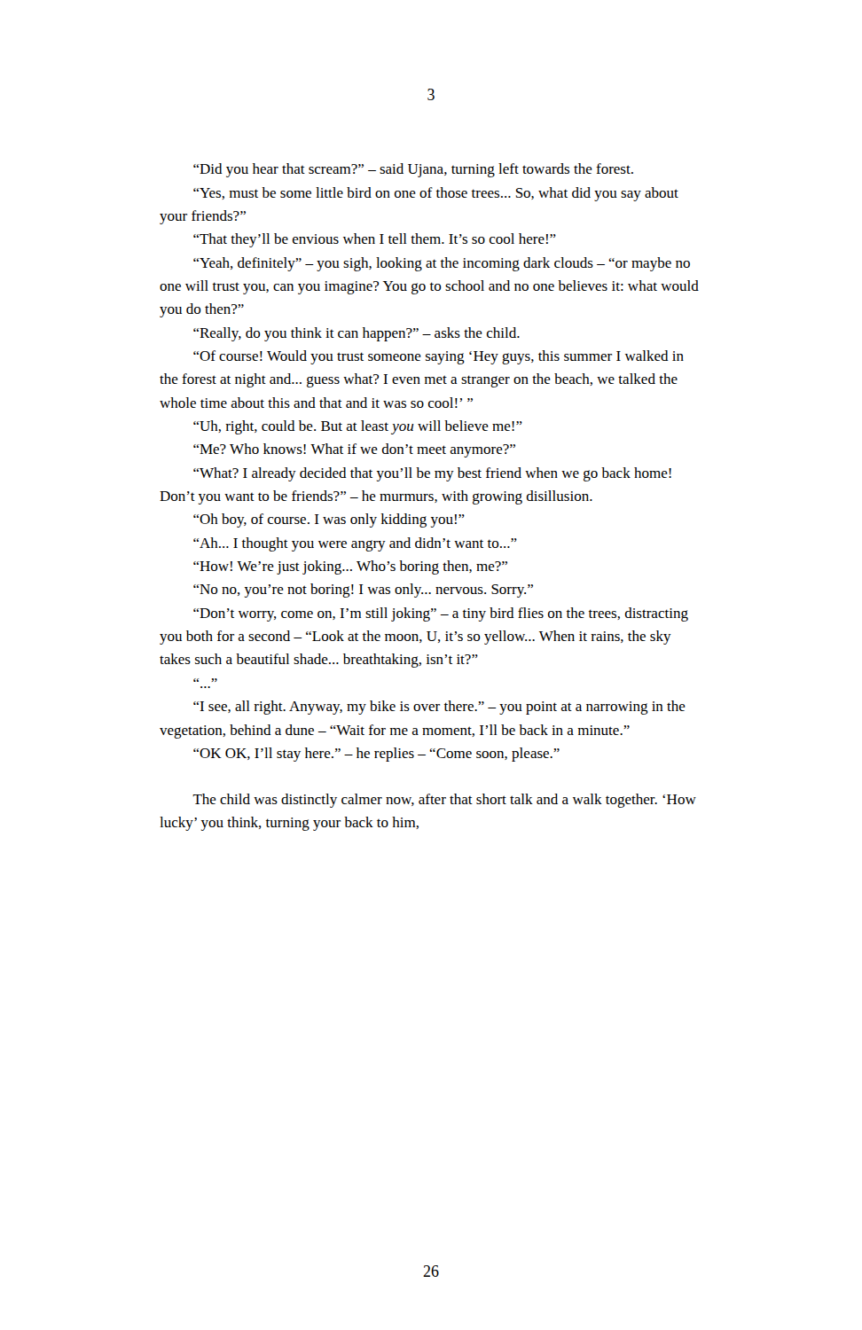3
“Did you hear that scream?” – said Ujana, turning left towards the forest.
“Yes, must be some little bird on one of those trees... So, what did you say about your friends?”
“That they’ll be envious when I tell them. It’s so cool here!”
“Yeah, definitely” – you sigh, looking at the incoming dark clouds – “or maybe no one will trust you, can you imagine? You go to school and no one believes it: what would you do then?”
“Really, do you think it can happen?” – asks the child.
“Of course! Would you trust someone saying ‘Hey guys, this summer I walked in the forest at night and... guess what? I even met a stranger on the beach, we talked the whole time about this and that and it was so cool!’ ”
“Uh, right, could be. But at least you will believe me!”
“Me? Who knows! What if we don’t meet anymore?”
“What? I already decided that you’ll be my best friend when we go back home! Don’t you want to be friends?” – he murmurs, with growing disillusion.
“Oh boy, of course. I was only kidding you!”
“Ah... I thought you were angry and didn’t want to...”
“How! We’re just joking... Who’s boring then, me?”
“No no, you’re not boring! I was only... nervous. Sorry.”
“Don’t worry, come on, I’m still joking” – a tiny bird flies on the trees, distracting you both for a second – “Look at the moon, U, it’s so yellow... When it rains, the sky takes such a beautiful shade... breathtaking, isn’t it?”
“...”
“I see, all right. Anyway, my bike is over there.” – you point at a narrowing in the vegetation, behind a dune – “Wait for me a moment, I’ll be back in a minute.”
“OK OK, I’ll stay here.” – he replies – “Come soon, please.”
The child was distinctly calmer now, after that short talk and a walk together. ‘How lucky’ you think, turning your back to him,
26